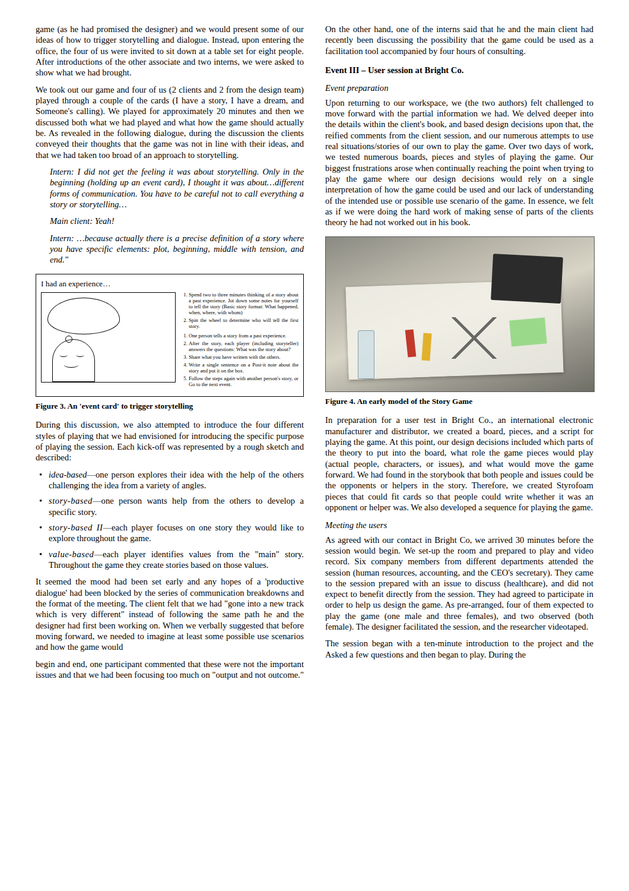game (as he had promised the designer) and we would present some of our ideas of how to trigger storytelling and dialogue. Instead, upon entering the office, the four of us were invited to sit down at a table set for eight people. After introductions of the other associate and two interns, we were asked to show what we had brought.
We took out our game and four of us (2 clients and 2 from the design team) played through a couple of the cards (I have a story, I have a dream, and Someone's calling). We played for approximately 20 minutes and then we discussed both what we had played and what how the game should actually be. As revealed in the following dialogue, during the discussion the clients conveyed their thoughts that the game was not in line with their ideas, and that we had taken too broad of an approach to storytelling.
Intern: I did not get the feeling it was about storytelling. Only in the beginning (holding up an event card), I thought it was about…different forms of communication. You have to be careful not to call everything a story or storytelling…
Main client: Yeah!
Intern: …because actually there is a precise definition of a story where you have specific elements: plot, beginning, middle with tension, and end."
I had an experience…
Spend two to three minutes thinking of a story about a past experience. Jot down some notes for yourself to tell the story (Basic story format: What happened, when, where, with whom)
Spin the wheel to determine who will tell the first story.
One person tells a story from a past experience.
After the story, each player (including storyteller) answers the questions: What was the story about?
Share what you have written with the others.
Write a single sentence on a Post-it note about the story and put it on the box.
Follow the steps again with another person's story, or Go to the next event.
Figure 3. An 'event card' to trigger storytelling
During this discussion, we also attempted to introduce the four different styles of playing that we had envisioned for introducing the specific purpose of playing the session. Each kick-off was represented by a rough sketch and described:
idea-based—one person explores their idea with the help of the others challenging the idea from a variety of angles.
story-based—one person wants help from the others to develop a specific story.
story-based II—each player focuses on one story they would like to explore throughout the game.
value-based—each player identifies values from the "main" story. Throughout the game they create stories based on those values.
It seemed the mood had been set early and any hopes of a 'productive dialogue' had been blocked by the series of communication breakdowns and the format of the meeting. The client felt that we had "gone into a new track which is very different" instead of following the same path he and the designer had first been working on. When we verbally suggested that before moving forward, we needed to imagine at least some possible use scenarios and how the game would
begin and end, one participant commented that these were not the important issues and that we had been focusing too much on "output and not outcome." On the other hand, one of the interns said that he and the main client had recently been discussing the possibility that the game could be used as a facilitation tool accompanied by four hours of consulting.
Event III – User session at Bright Co.
Event preparation
Upon returning to our workspace, we (the two authors) felt challenged to move forward with the partial information we had. We delved deeper into the details within the client's book, and based design decisions upon that, the reified comments from the client session, and our numerous attempts to use real situations/stories of our own to play the game. Over two days of work, we tested numerous boards, pieces and styles of playing the game. Our biggest frustrations arose when continually reaching the point when trying to play the game where our design decisions would rely on a single interpretation of how the game could be used and our lack of understanding of the intended use or possible use scenario of the game. In essence, we felt as if we were doing the hard work of making sense of parts of the clients theory he had not worked out in his book.
Figure 4. An early model of the Story Game
In preparation for a user test in Bright Co., an international electronic manufacturer and distributor, we created a board, pieces, and a script for playing the game. At this point, our design decisions included which parts of the theory to put into the board, what role the game pieces would play (actual people, characters, or issues), and what would move the game forward. We had found in the storybook that both people and issues could be the opponents or helpers in the story. Therefore, we created Styrofoam pieces that could fit cards so that people could write whether it was an opponent or helper was. We also developed a sequence for playing the game.
Meeting the users
As agreed with our contact in Bright Co, we arrived 30 minutes before the session would begin. We set-up the room and prepared to play and video record. Six company members from different departments attended the session (human resources, accounting, and the CEO's secretary). They came to the session prepared with an issue to discuss (healthcare), and did not expect to benefit directly from the session. They had agreed to participate in order to help us design the game. As pre-arranged, four of them expected to play the game (one male and three females), and two observed (both female). The designer facilitated the session, and the researcher videotaped.
The session began with a ten-minute introduction to the project and the Asked a few questions and then began to play. During the